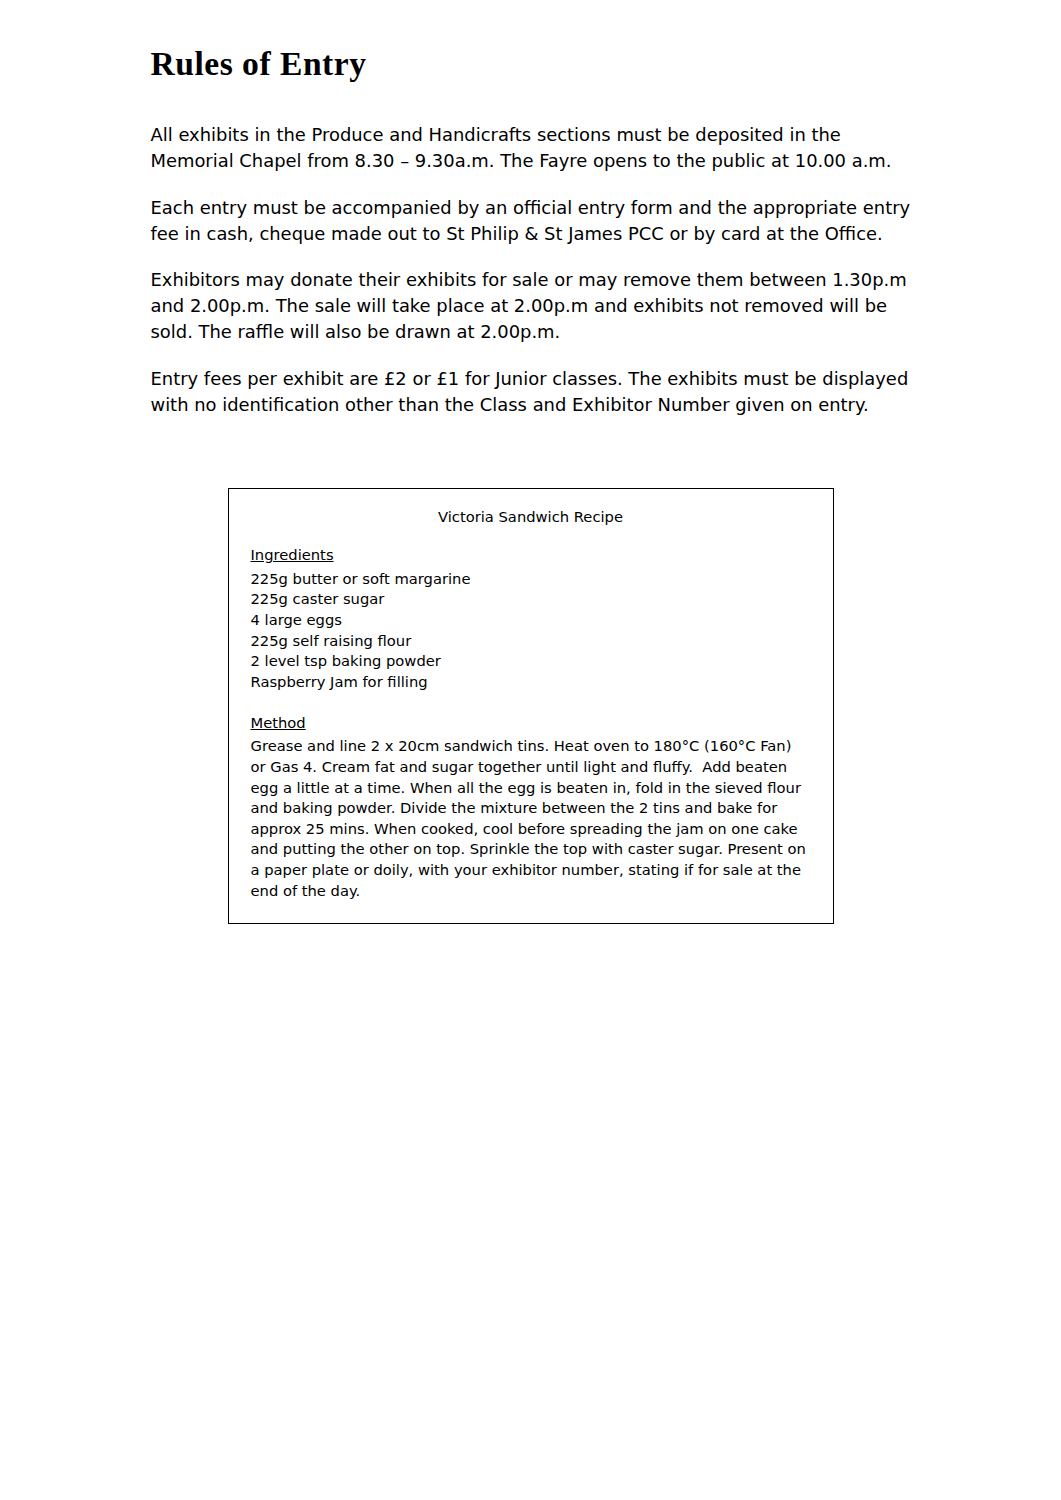Rules of Entry
All exhibits in the Produce and Handicrafts sections must be deposited in the Memorial Chapel from 8.30 – 9.30a.m. The Fayre opens to the public at 10.00 a.m.
Each entry must be accompanied by an official entry form and the appropriate entry fee in cash, cheque made out to St Philip & St James PCC or by card at the Office.
Exhibitors may donate their exhibits for sale or may remove them between 1.30p.m and 2.00p.m. The sale will take place at 2.00p.m and exhibits not removed will be sold. The raffle will also be drawn at 2.00p.m.
Entry fees per exhibit are £2 or £1 for Junior classes. The exhibits must be displayed with no identification other than the Class and Exhibitor Number given on entry.
Victoria Sandwich Recipe
Ingredients
225g butter or soft margarine
225g caster sugar
4 large eggs
225g self raising flour
2 level tsp baking powder
Raspberry Jam for filling
Method
Grease and line 2 x 20cm sandwich tins. Heat oven to 180°C (160°C Fan) or Gas 4. Cream fat and sugar together until light and fluffy. Add beaten egg a little at a time. When all the egg is beaten in, fold in the sieved flour and baking powder. Divide the mixture between the 2 tins and bake for approx 25 mins. When cooked, cool before spreading the jam on one cake and putting the other on top. Sprinkle the top with caster sugar. Present on a paper plate or doily, with your exhibitor number, stating if for sale at the end of the day.